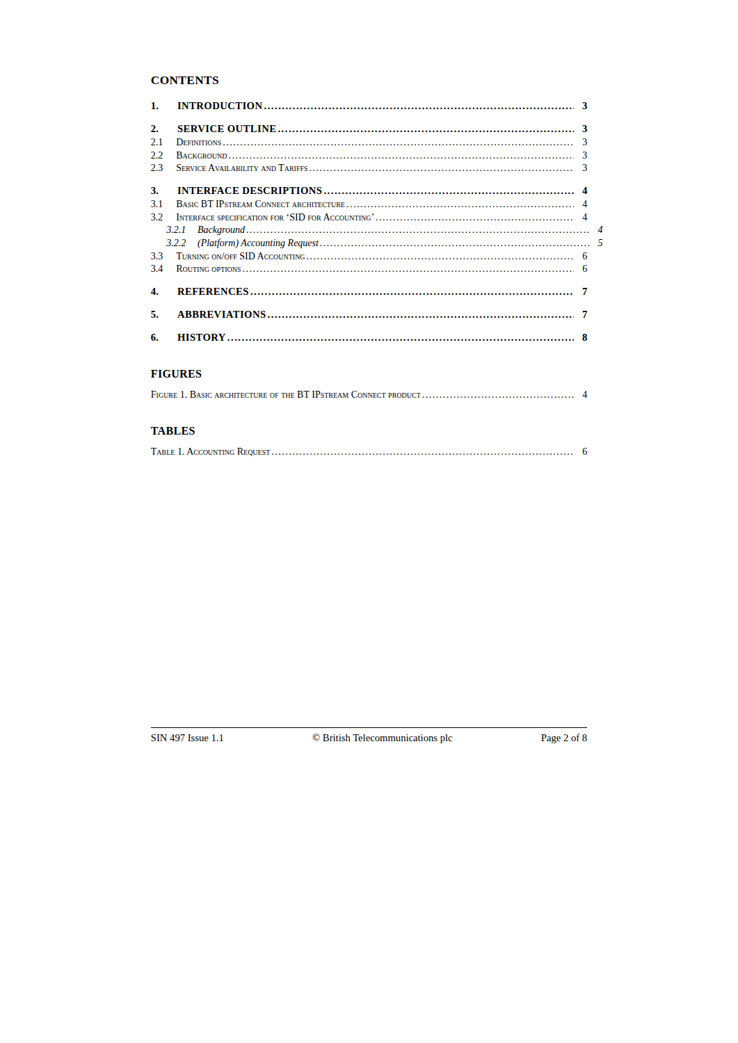CONTENTS
1. Introduction .................................................................................................................................. 3
2. Service outline ......................................................................................................................... 3
2.1 Definitions ................................................................................................................................................. 3
2.2 Background ................................................................................................................................................ 3
2.3 Service Availability and Tariffs ......................................................................................................... 3
3. Interface descriptions .......................................................................................................... 4
3.1 Basic BT IPstream Connect architecture ............................................................................................. 4
3.2 Interface specification for ‘SID for Accounting’ .............................................................................. 4
3.2.1 Background ......................................................................................................................................... 4
3.2.2 (Platform) Accounting Request ......................................................................................................... 5
3.3 Turning on/off SID Accounting ......................................................................................................... 6
3.4 Routing options ......................................................................................................................................... 6
4. References ................................................................................................................................. 7
5. Abbreviations ........................................................................................................................... 7
6. History ....................................................................................................................................... 8
FIGURES
Figure 1. Basic architecture of the BT IPstream Connect product ..................................................................... 4
TABLES
Table 1. Accounting Request ............................................................................................................................. 6
SIN 497 Issue 1.1
© British Telecommunications plc
Page 2 of 8